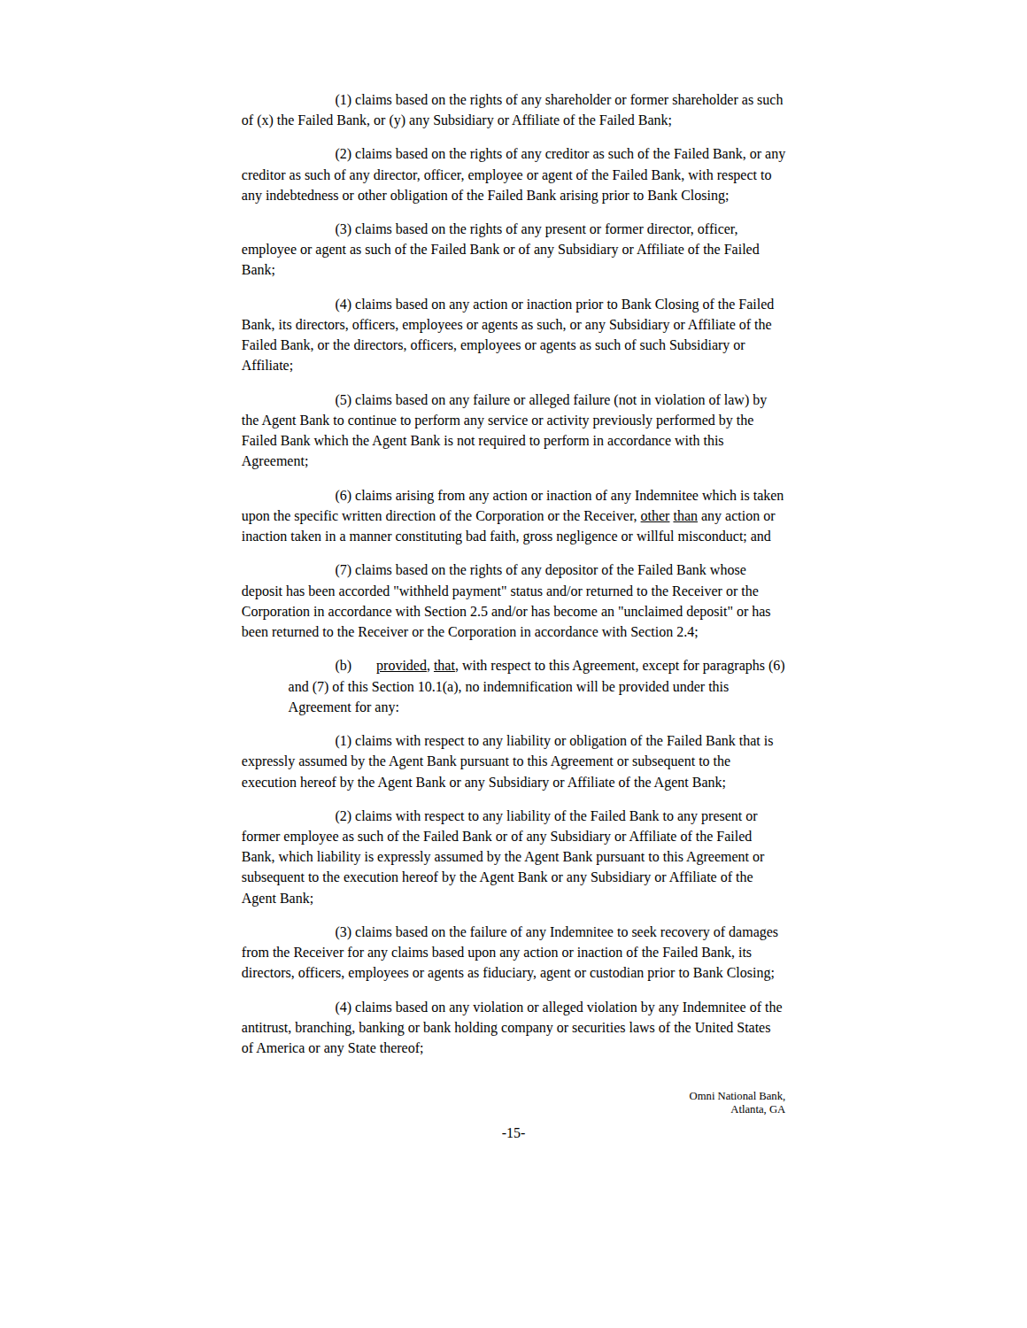(1) claims based on the rights of any shareholder or former shareholder as such of (x) the Failed Bank, or (y) any Subsidiary or Affiliate of the Failed Bank;
(2) claims based on the rights of any creditor as such of the Failed Bank, or any creditor as such of any director, officer, employee or agent of the Failed Bank, with respect to any indebtedness or other obligation of the Failed Bank arising prior to Bank Closing;
(3) claims based on the rights of any present or former director, officer, employee or agent as such of the Failed Bank or of any Subsidiary or Affiliate of the Failed Bank;
(4) claims based on any action or inaction prior to Bank Closing of the Failed Bank, its directors, officers, employees or agents as such, or any Subsidiary or Affiliate of the Failed Bank, or the directors, officers, employees or agents as such of such Subsidiary or Affiliate;
(5) claims based on any failure or alleged failure (not in violation of law) by the Agent Bank to continue to perform any service or activity previously performed by the Failed Bank which the Agent Bank is not required to perform in accordance with this Agreement;
(6) claims arising from any action or inaction of any Indemnitee which is taken upon the specific written direction of the Corporation or the Receiver, other than any action or inaction taken in a manner constituting bad faith, gross negligence or willful misconduct; and
(7) claims based on the rights of any depositor of the Failed Bank whose deposit has been accorded "withheld payment" status and/or returned to the Receiver or the Corporation in accordance with Section 2.5 and/or has become an "unclaimed deposit" or has been returned to the Receiver or the Corporation in accordance with Section 2.4;
(b) provided, that, with respect to this Agreement, except for paragraphs (6) and (7) of this Section 10.1(a), no indemnification will be provided under this Agreement for any:
(1) claims with respect to any liability or obligation of the Failed Bank that is expressly assumed by the Agent Bank pursuant to this Agreement or subsequent to the execution hereof by the Agent Bank or any Subsidiary or Affiliate of the Agent Bank;
(2) claims with respect to any liability of the Failed Bank to any present or former employee as such of the Failed Bank or of any Subsidiary or Affiliate of the Failed Bank, which liability is expressly assumed by the Agent Bank pursuant to this Agreement or subsequent to the execution hereof by the Agent Bank or any Subsidiary or Affiliate of the Agent Bank;
(3) claims based on the failure of any Indemnitee to seek recovery of damages from the Receiver for any claims based upon any action or inaction of the Failed Bank, its directors, officers, employees or agents as fiduciary, agent or custodian prior to Bank Closing;
(4) claims based on any violation or alleged violation by any Indemnitee of the antitrust, branching, banking or bank holding company or securities laws of the United States of America or any State thereof;
Omni National Bank,
Atlanta, GA
-15-